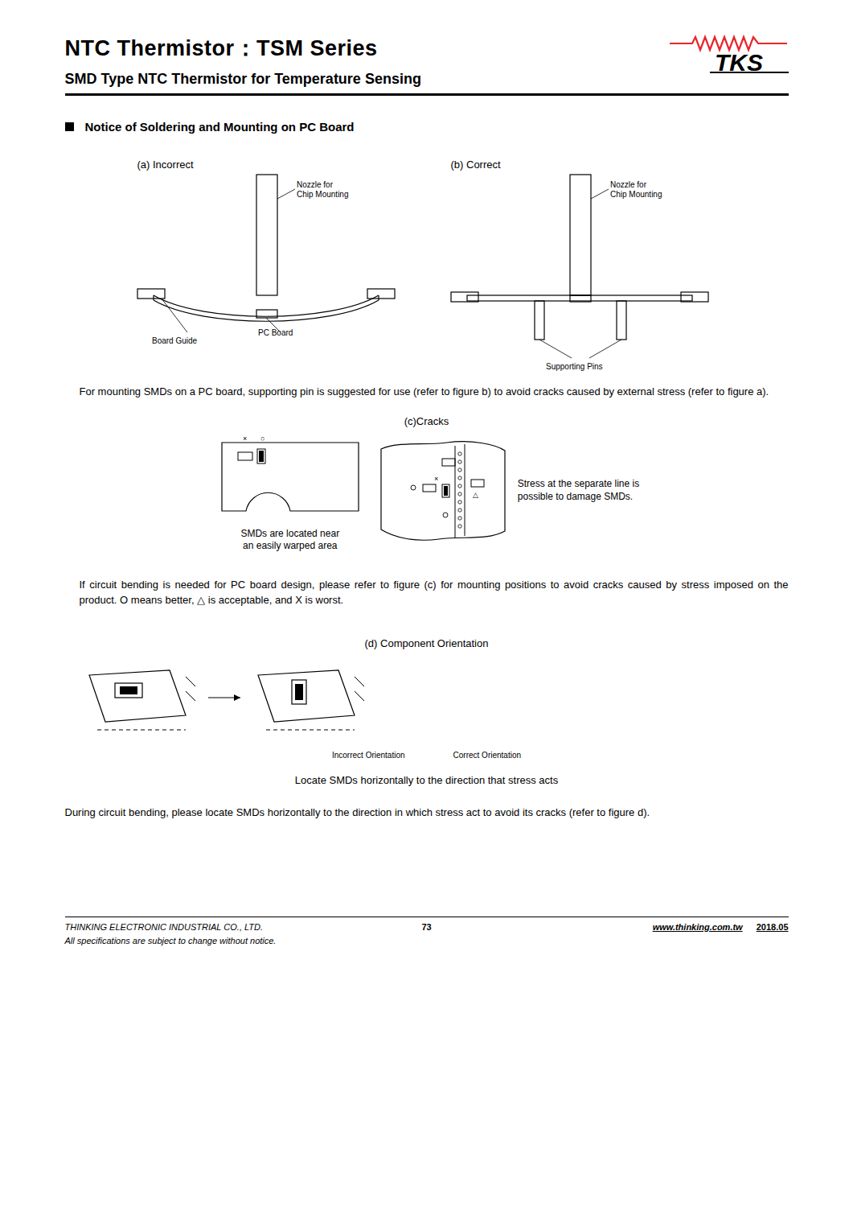NTC Thermistor：TSM Series
SMD Type NTC Thermistor for Temperature Sensing
TKS
Notice of Soldering and Mounting on PC Board
(a) Incorrect
Nozzle for Chip Mounting Board Guide PC Board
(b) Correct
Nozzle for Chip Mounting Supporting Pins
For mounting SMDs on a PC board, supporting pin is suggested for use (refer to figure b) to avoid cracks caused by external stress (refer to figure a).
(c)Cracks
× ○
SMDs are located near
an easily warped area
× △
Stress at the separate line is
possible to damage SMDs.
If circuit bending is needed for PC board design, please refer to figure (c) for mounting positions to avoid cracks caused by stress imposed on the product. O means better, △ is acceptable, and X is worst.
(d) Component Orientation
Incorrect Orientation Correct Orientation
Locate SMDs horizontally to the direction that stress acts
During circuit bending, please locate SMDs horizontally to the direction in which stress act to avoid its cracks (refer to figure d).
THINKING ELECTRONIC INDUSTRIAL CO., LTD.
All specifications are subject to change without notice.
73
www.thinking.com.tw 2018.05